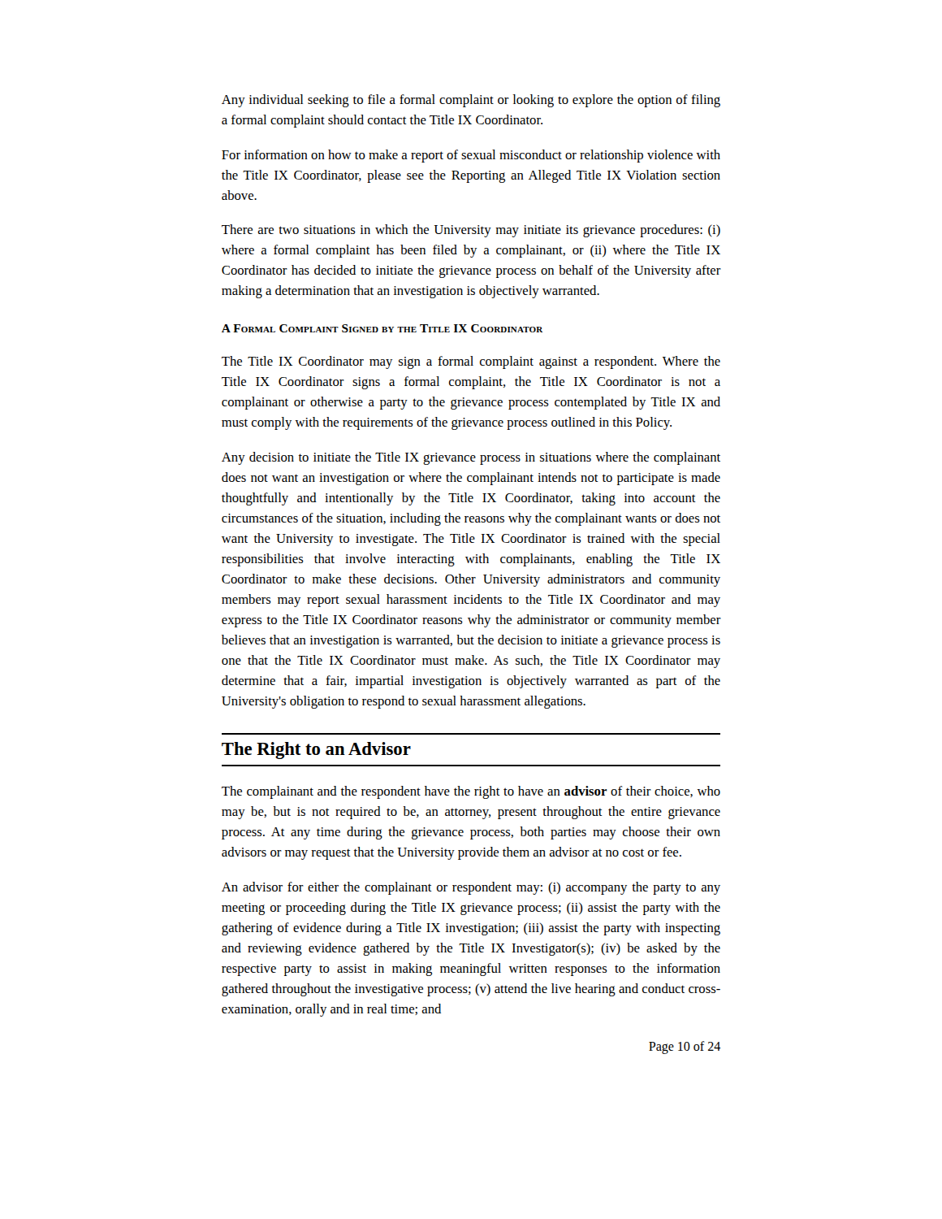Any individual seeking to file a formal complaint or looking to explore the option of filing a formal complaint should contact the Title IX Coordinator.
For information on how to make a report of sexual misconduct or relationship violence with the Title IX Coordinator, please see the Reporting an Alleged Title IX Violation section above.
There are two situations in which the University may initiate its grievance procedures: (i) where a formal complaint has been filed by a complainant, or (ii) where the Title IX Coordinator has decided to initiate the grievance process on behalf of the University after making a determination that an investigation is objectively warranted.
A Formal Complaint Signed by the Title IX Coordinator
The Title IX Coordinator may sign a formal complaint against a respondent. Where the Title IX Coordinator signs a formal complaint, the Title IX Coordinator is not a complainant or otherwise a party to the grievance process contemplated by Title IX and must comply with the requirements of the grievance process outlined in this Policy.
Any decision to initiate the Title IX grievance process in situations where the complainant does not want an investigation or where the complainant intends not to participate is made thoughtfully and intentionally by the Title IX Coordinator, taking into account the circumstances of the situation, including the reasons why the complainant wants or does not want the University to investigate. The Title IX Coordinator is trained with the special responsibilities that involve interacting with complainants, enabling the Title IX Coordinator to make these decisions. Other University administrators and community members may report sexual harassment incidents to the Title IX Coordinator and may express to the Title IX Coordinator reasons why the administrator or community member believes that an investigation is warranted, but the decision to initiate a grievance process is one that the Title IX Coordinator must make. As such, the Title IX Coordinator may determine that a fair, impartial investigation is objectively warranted as part of the University's obligation to respond to sexual harassment allegations.
The Right to an Advisor
The complainant and the respondent have the right to have an advisor of their choice, who may be, but is not required to be, an attorney, present throughout the entire grievance process. At any time during the grievance process, both parties may choose their own advisors or may request that the University provide them an advisor at no cost or fee.
An advisor for either the complainant or respondent may: (i) accompany the party to any meeting or proceeding during the Title IX grievance process; (ii) assist the party with the gathering of evidence during a Title IX investigation; (iii) assist the party with inspecting and reviewing evidence gathered by the Title IX Investigator(s); (iv) be asked by the respective party to assist in making meaningful written responses to the information gathered throughout the investigative process; (v) attend the live hearing and conduct cross-examination, orally and in real time; and
Page 10 of 24